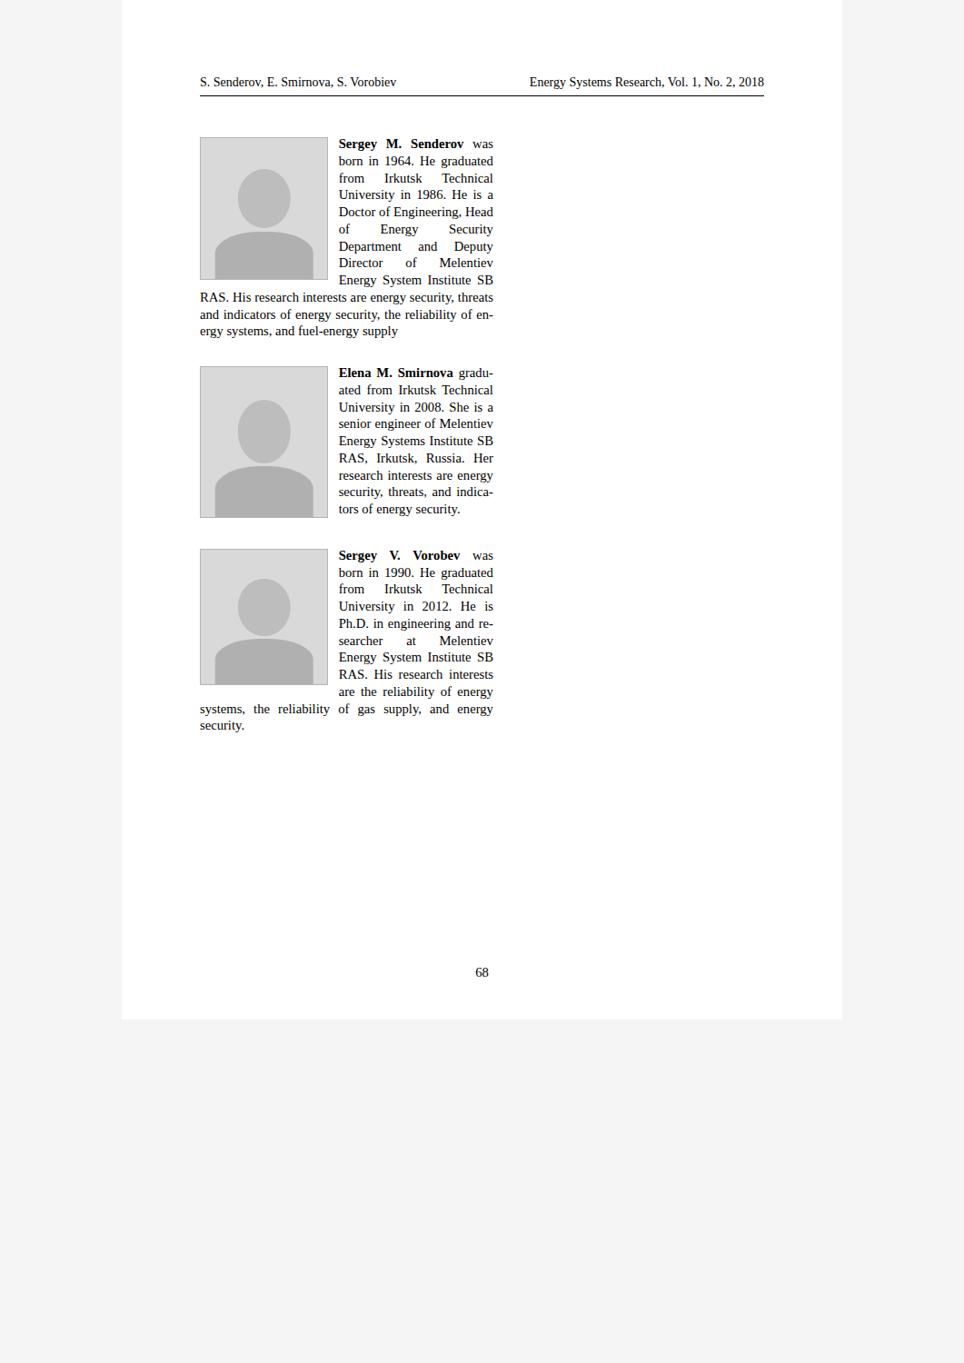S. Senderov, E. Smirnova, S. Vorobiev Energy Systems Research, Vol. 1, No. 2, 2018
Sergey M. Senderov was born in 1964. He graduated from Irkutsk Technical University in 1986. He is a Doctor of Engineering, Head of Energy Security Department and Deputy Director of Melentiev Energy System Institute SB RAS. His research interests are energy security, threats and indicators of energy security, the reliability of energy systems, and fuel-energy supply
Elena M. Smirnova graduated from Irkutsk Technical University in 2008. She is a senior engineer of Melentiev Energy Systems Institute SB RAS, Irkutsk, Russia. Her research interests are energy security, threats, and indicators of energy security.
Sergey V. Vorobev was born in 1990. He graduated from Irkutsk Technical University in 2012. He is Ph.D. in engineering and researcher at Melentiev Energy System Institute SB RAS. His research interests are the reliability of energy systems, the reliability of gas supply, and energy security.
68